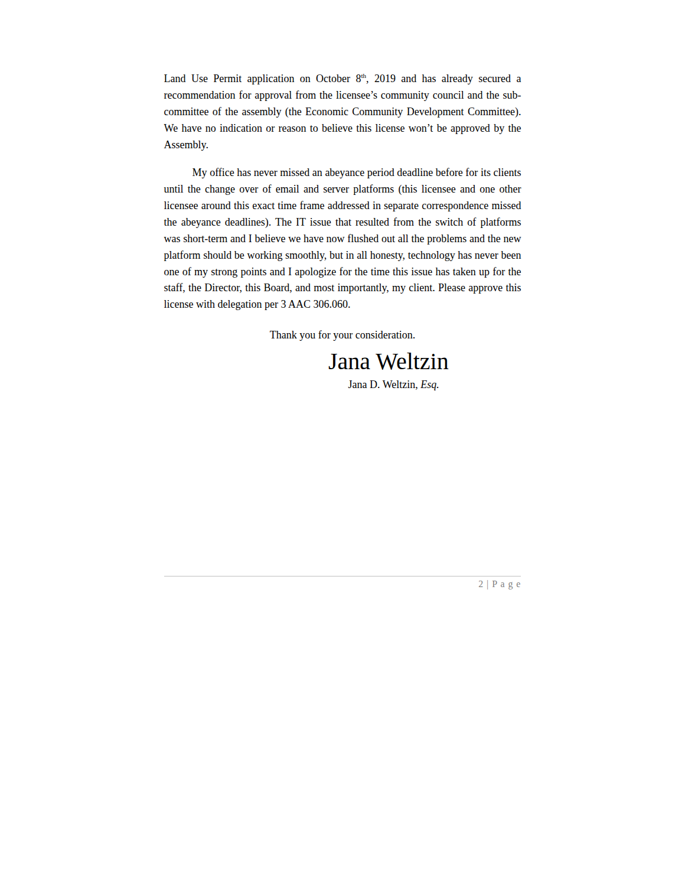Land Use Permit application on October 8th, 2019 and has already secured a recommendation for approval from the licensee’s community council and the sub-committee of the assembly (the Economic Community Development Committee). We have no indication or reason to believe this license won’t be approved by the Assembly.
My office has never missed an abeyance period deadline before for its clients until the change over of email and server platforms (this licensee and one other licensee around this exact time frame addressed in separate correspondence missed the abeyance deadlines). The IT issue that resulted from the switch of platforms was short-term and I believe we have now flushed out all the problems and the new platform should be working smoothly, but in all honesty, technology has never been one of my strong points and I apologize for the time this issue has taken up for the staff, the Director, this Board, and most importantly, my client. Please approve this license with delegation per 3 AAC 306.060.
Thank you for your consideration.
Jana Weltzin
Jana D. Weltzin, Esq.
2 | P a g e